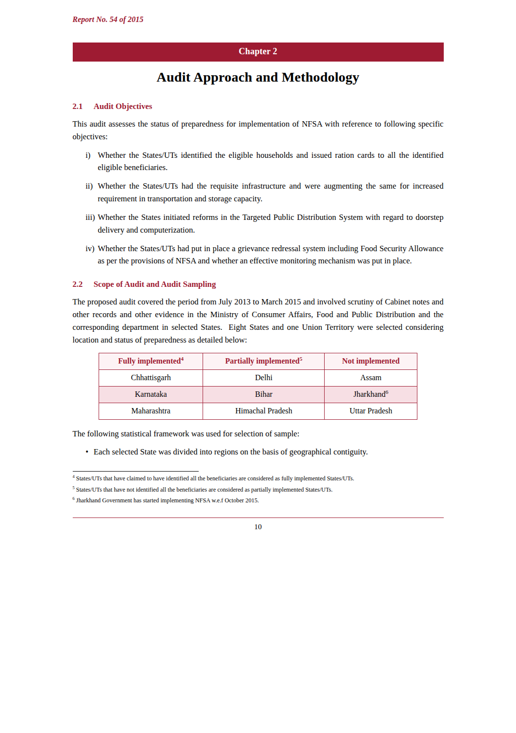Report No. 54 of 2015
Chapter 2
Audit Approach and Methodology
2.1 Audit Objectives
This audit assesses the status of preparedness for implementation of NFSA with reference to following specific objectives:
i) Whether the States/UTs identified the eligible households and issued ration cards to all the identified eligible beneficiaries.
ii) Whether the States/UTs had the requisite infrastructure and were augmenting the same for increased requirement in transportation and storage capacity.
iii) Whether the States initiated reforms in the Targeted Public Distribution System with regard to doorstep delivery and computerization.
iv) Whether the States/UTs had put in place a grievance redressal system including Food Security Allowance as per the provisions of NFSA and whether an effective monitoring mechanism was put in place.
2.2 Scope of Audit and Audit Sampling
The proposed audit covered the period from July 2013 to March 2015 and involved scrutiny of Cabinet notes and other records and other evidence in the Ministry of Consumer Affairs, Food and Public Distribution and the corresponding department in selected States. Eight States and one Union Territory were selected considering location and status of preparedness as detailed below:
| Fully implemented 4 | Partially implemented 5 | Not implemented |
| --- | --- | --- |
| Chhattisgarh | Delhi | Assam |
| Karnataka | Bihar | Jharkhand 6 |
| Maharashtra | Himachal Pradesh | Uttar Pradesh |
The following statistical framework was used for selection of sample:
• Each selected State was divided into regions on the basis of geographical contiguity.
4 States/UTs that have claimed to have identified all the beneficiaries are considered as fully implemented States/UTs.
5 States/UTs that have not identified all the beneficiaries are considered as partially implemented States/UTs.
6 Jharkhand Government has started implementing NFSA w.e.f October 2015.
10